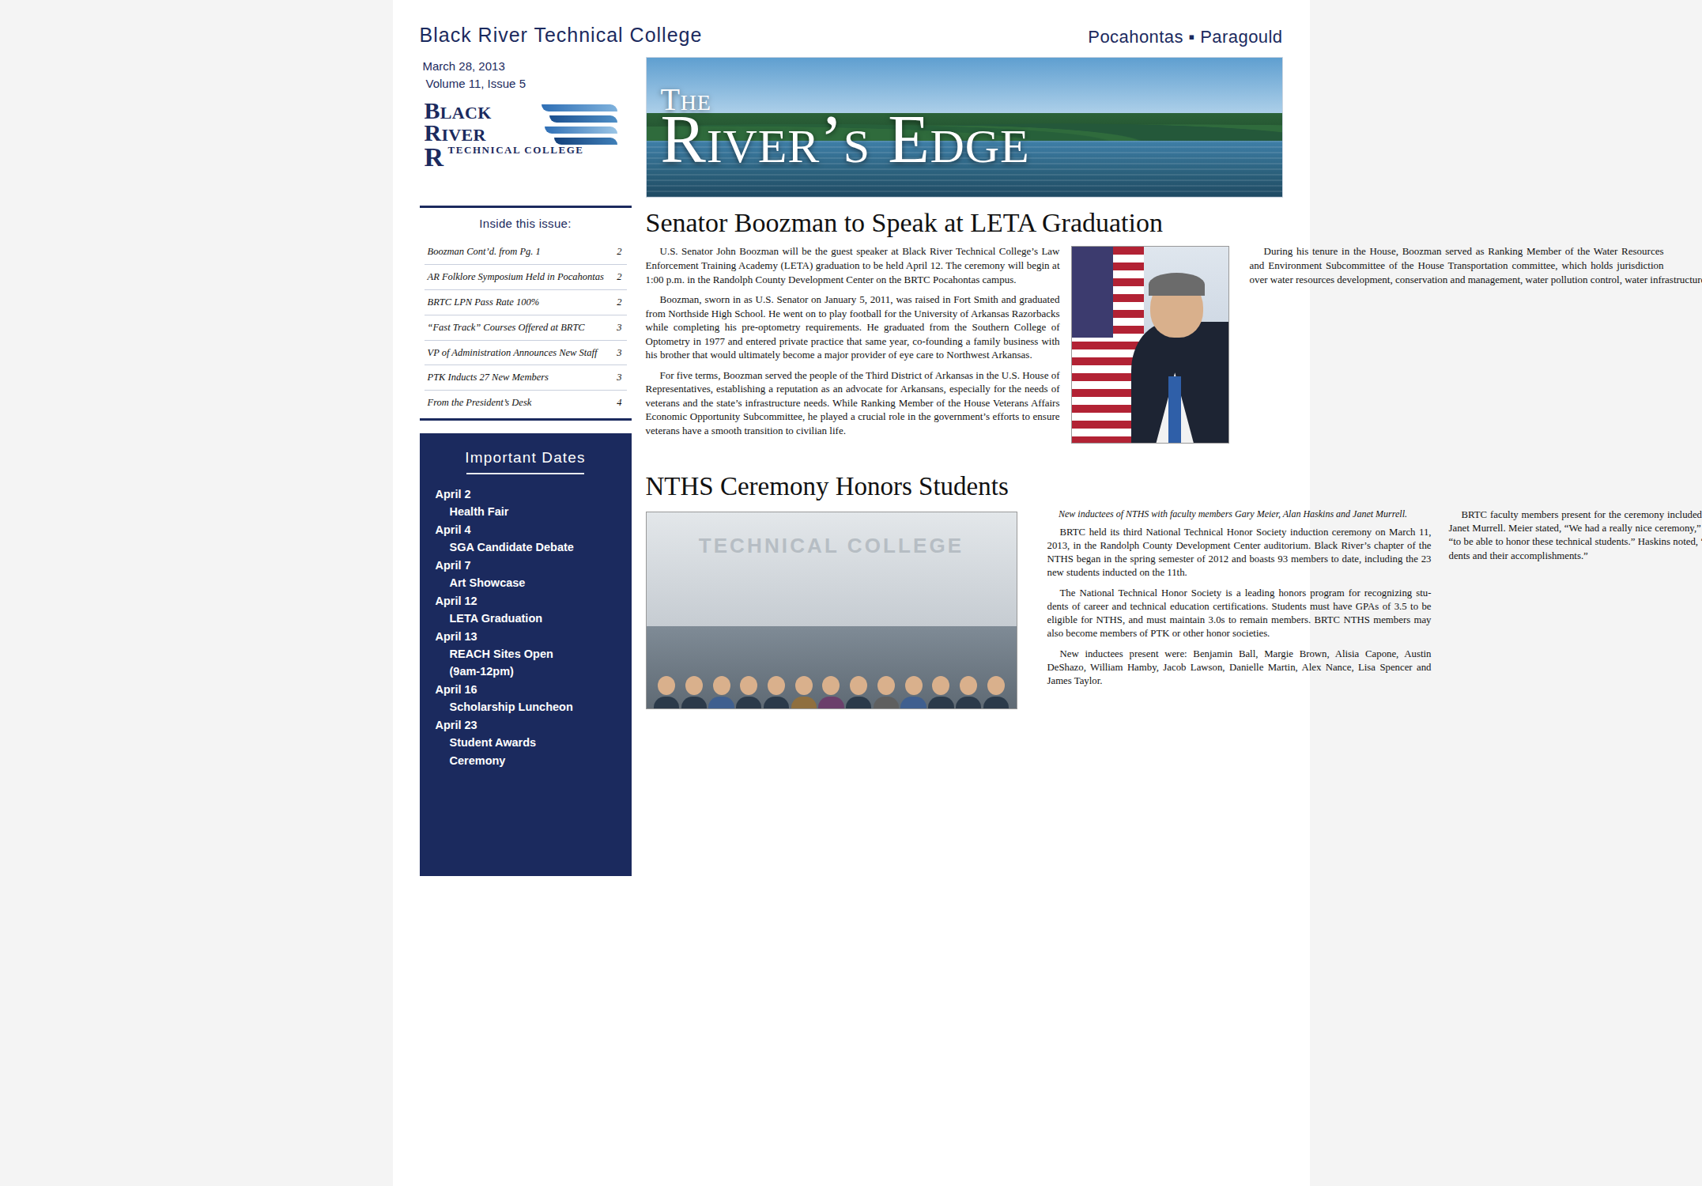Black River Technical College
Pocahontas ▪ Paragould
March 28, 2013
Volume 11, Issue 5
BLACK RIVER TECHNICAL COLLEGE R
The
River’s Edge
Inside this issue:
| Boozman Cont’d. from Pg. 1 | 2 |
| AR Folklore Symposium Held in Pocahontas | 2 |
| BRTC LPN Pass Rate 100% | 2 |
| “Fast Track” Courses Offered at BRTC | 3 |
| VP of Administration Announces New Staff | 3 |
| PTK Inducts 27 New Members | 3 |
| From the President’s Desk | 4 |
Important Dates
April 2
Health Fair
April 4
SGA Candidate Debate
April 7
Art Showcase
April 12
LETA Graduation
April 13
REACH Sites Open
(9am-12pm)
April 16
Scholarship Luncheon
April 23
Student Awards
Ceremony
Senator Boozman to Speak at LETA Graduation
Senator John Boozman
U.S. Senator John Boozman will be the guest speaker at Black River Technical College’s Law Enforcement Training Academy (LETA) graduation to be held April 12. The ceremony will begin at 1:00 p.m. in the Randolph County Development Center on the BRTC Pocahontas campus.
Boozman, sworn in as U.S. Senator on January 5, 2011, was raised in Fort Smith and graduated from Northside High School. He went on to play football for the University of Arkansas Razorbacks while completing his pre-optometry requirements. He graduated from the Southern College of Optometry in 1977 and entered private practice that same year, co-founding a family business with his brother that would ultimately become a major provider of eye care to Northwest Arkansas.
For five terms, Boozman served the people of the Third District of Arkansas in the U.S. House of Representatives, establishing a reputation as an advocate for Arkansans, especially for the needs of veterans and the state’s infrastructure needs. While Ranking Member of the House Veterans Affairs Economic Opportunity Subcommittee, he played a crucial role in the government’s efforts to ensure veterans have a smooth transition to civilian life.
During his tenure in the House, Boozman served as Ranking Member of the Water Resources and Environment Subcommittee of the House Transportation committee, which holds jurisdiction over water resources development, conservation and management, water pollution control, water infrastructure, and hazardous waste
(Continued on pg. 2)
NTHS Ceremony Honors Students
TECHNICAL COLLEGE
New inductees of NTHS with faculty members Gary Meier, Alan Haskins and Janet Murrell.
BRTC held its third National Technical Honor Society induction ceremony on March 11, 2013, in the Randolph County Development Center auditorium. Black River’s chapter of the NTHS began in the spring semester of 2012 and boasts 93 members to date, including the 23 new students inducted on the 11th.
The National Technical Honor Society is a leading honors program for recognizing students of career and technical education certifications. Students must have GPAs of 3.5 to be eligible for NTHS, and must maintain 3.0s to remain members. BRTC NTHS members may also become members of PTK or other honor societies.
New inductees present were: Benjamin Ball, Margie Brown, Alisia Capone, Austin DeShazo, William Hamby, Jacob Lawson, Danielle Martin, Alex Nance, Lisa Spencer and James Taylor.
BRTC faculty members present for the ceremony included Alan Haskins, Gary Meier, and Janet Murrell. Meier stated, “We had a really nice ceremony,” and added that it was beneficial “to be able to honor these technical students.” Haskins noted, “We are very proud of these students and their accomplishments.”